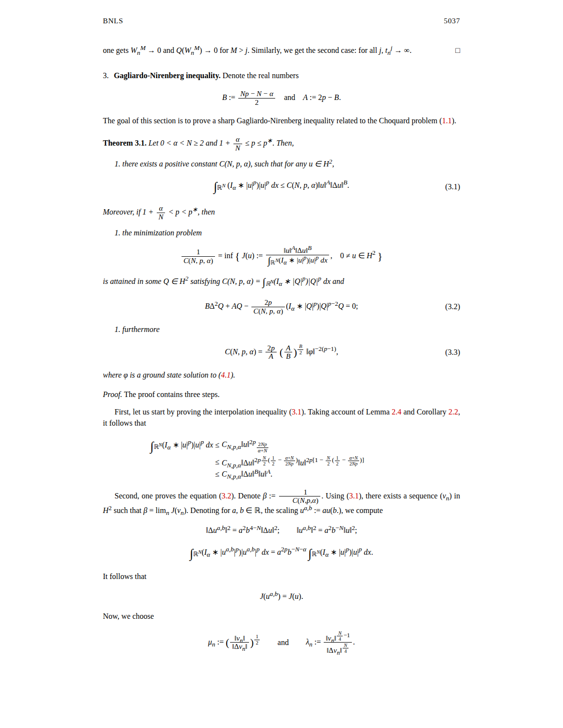BNLS 5037
one gets WnM → 0 and Q(WnM) → 0 for M > j. Similarly, we get the second case: for all j, tnj → ∞. □
3. Gagliardo-Nirenberg inequality. Denote the real numbers
B := Np − N − α 2 and A := 2p − B.
The goal of this section is to prove a sharp Gagliardo-Nirenberg inequality related to the Choquard problem (1.1).
Theorem 3.1. Let 0 < α < N ≥ 2 and 1 + αN ≤ p ≤ p∗. Then,
there exists a positive constant C(N, p, α), such that for any u ∈ H2,
∫ℝN (Iα ∗ |u|p)|u|p dx ≤ C(N, p, α)‖u‖A‖Δu‖B. (3.1)
Moreover, if 1 + αN < p < p∗, then
the minimization problem
1 C(N, p, α) = inf { J(u) := ‖u‖A‖Δu‖B∫ℝN(Iα ∗ |u|p)|u|p dx, 0 ≠ u ∈ H2 }
is attained in some Q ∈ H2 satisfying C(N, p, α) = ∫ℝN(Iα ∗ |Q|p)|Q|p dx and
BΔ2Q + AQ − 2p C(N, p, α)(Iα ∗ |Q|p)|Q|p−2Q = 0; (3.2)
furthermore
C(N, p, α) = 2p A (AB)B 2 ‖φ‖−2(p−1), (3.3)
where φ is a ground state solution to (4.1).
Proof. The proof contains three steps.
First, let us start by proving the interpolation inequality (3.1). Taking account of Lemma 2.4 and Corollary 2.2, it follows that
∫ℝN(Iα ∗ |u|p)|u|p dx ≤ CN,p,α‖u‖2p2Np α+N
≤ CN,p,α‖Δu‖2pN 2(12 − α+N 2Np)‖u‖2p[1 − N 2(12 − α+N 2Np)]
≤ CN,p,α‖Δu‖B‖u‖A.
Second, one proves the equation (3.2). Denote β := 1 C(N,p,α). Using (3.1), there exists a sequence (vn) in H2 such that β = limn J(vn). Denoting for a, b ∈ ℝ, the scaling ua,b := au(b.), we compute
‖Δua,b‖2 = a2b4−N‖Δu‖2; ‖ua,b‖2 = a2b−N‖u‖2;
∫ℝN(Iα ∗ |ua,b|p)|ua,b|p dx = a2pb−N−α ∫ℝN(Iα ∗ |u|p)|u|p dx.
It follows that
J(ua,b) = J(u).
Now, we choose
μn := (‖vn‖‖Δvn‖)12 and λn := ‖vn‖N 4−1‖Δvn‖N 4.